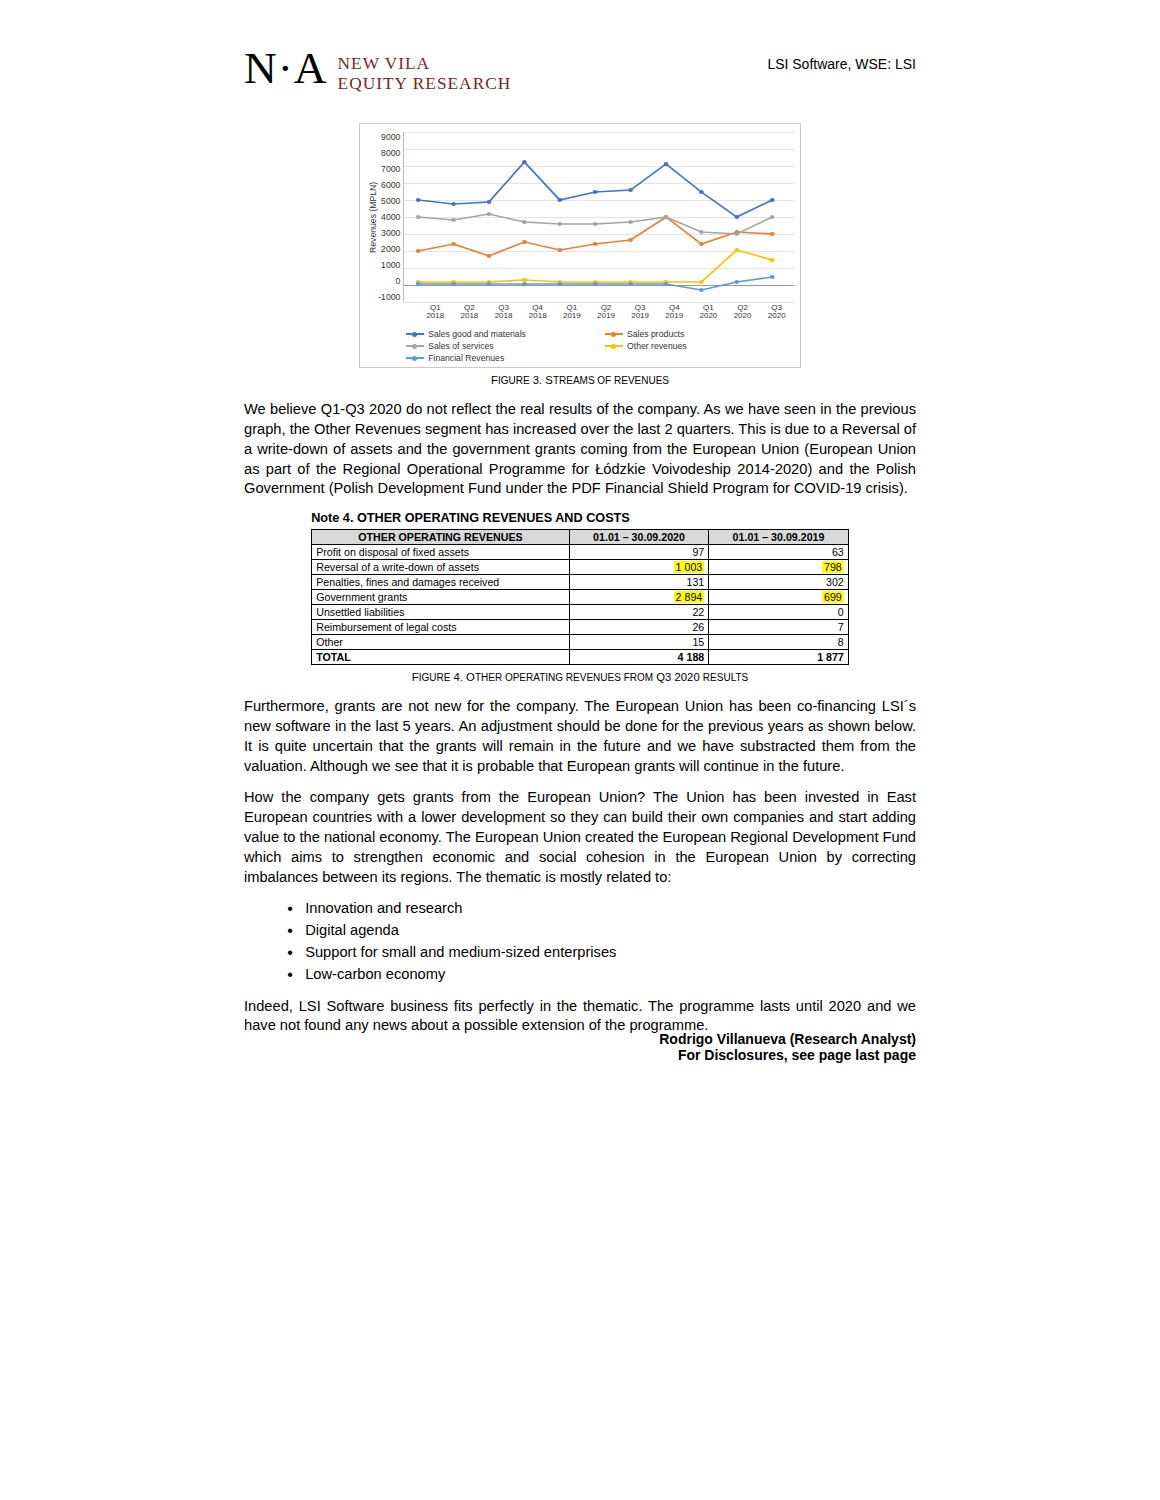N·A
NEW VILA EQUITY RESEARCH
LSI Software, WSE: LSI
Revenues (MPLN)
9000
8000
7000
6000
5000
4000
3000
2000
1000
0
-1000
Q1
2018
Q2
2018
Q3
2018
Q4
2018
Q1
2019
Q2
2019
Q3
2019
Q4
2019
Q1
2020
Q2
2020
Q3
2020
Sales good and materials
Sales products
Sales of services
Other revenues
Financial Revenues
FIGURE 3. STREAMS OF REVENUES
We believe Q1-Q3 2020 do not reflect the real results of the company. As we have seen in the previous graph, the Other Revenues segment has increased over the last 2 quarters. This is due to a Reversal of a write-down of assets and the government grants coming from the European Union (European Union as part of the Regional Operational Programme for Łódzkie Voivodeship 2014-2020) and the Polish Government (Polish Development Fund under the PDF Financial Shield Program for COVID-19 crisis).
Note 4. OTHER OPERATING REVENUES AND COSTS
| OTHER OPERATING REVENUES | 01.01 – 30.09.2020 | 01.01 – 30.09.2019 |
| --- | --- | --- |
| Profit on disposal of fixed assets | 97 | 63 |
| Reversal of a write-down of assets | 1 003 | 798 |
| Penalties, fines and damages received | 131 | 302 |
| Government grants | 2 894 | 699 |
| Unsettled liabilities | 22 | 0 |
| Reimbursement of legal costs | 26 | 7 |
| Other | 15 | 8 |
| TOTAL | 4 188 | 1 877 |
FIGURE 4. OTHER OPERATING REVENUES FROM Q3 2020 RESULTS
Furthermore, grants are not new for the company. The European Union has been co-financing LSI´s new software in the last 5 years. An adjustment should be done for the previous years as shown below. It is quite uncertain that the grants will remain in the future and we have substracted them from the valuation. Although we see that it is probable that European grants will continue in the future.
How the company gets grants from the European Union? The Union has been invested in East European countries with a lower development so they can build their own companies and start adding value to the national economy. The European Union created the European Regional Development Fund which aims to strengthen economic and social cohesion in the European Union by correcting imbalances between its regions. The thematic is mostly related to:
Innovation and research
Digital agenda
Support for small and medium-sized enterprises
Low-carbon economy
Indeed, LSI Software business fits perfectly in the thematic. The programme lasts until 2020 and we have not found any news about a possible extension of the programme.
Rodrigo Villanueva (Research Analyst)
For Disclosures, see page last page